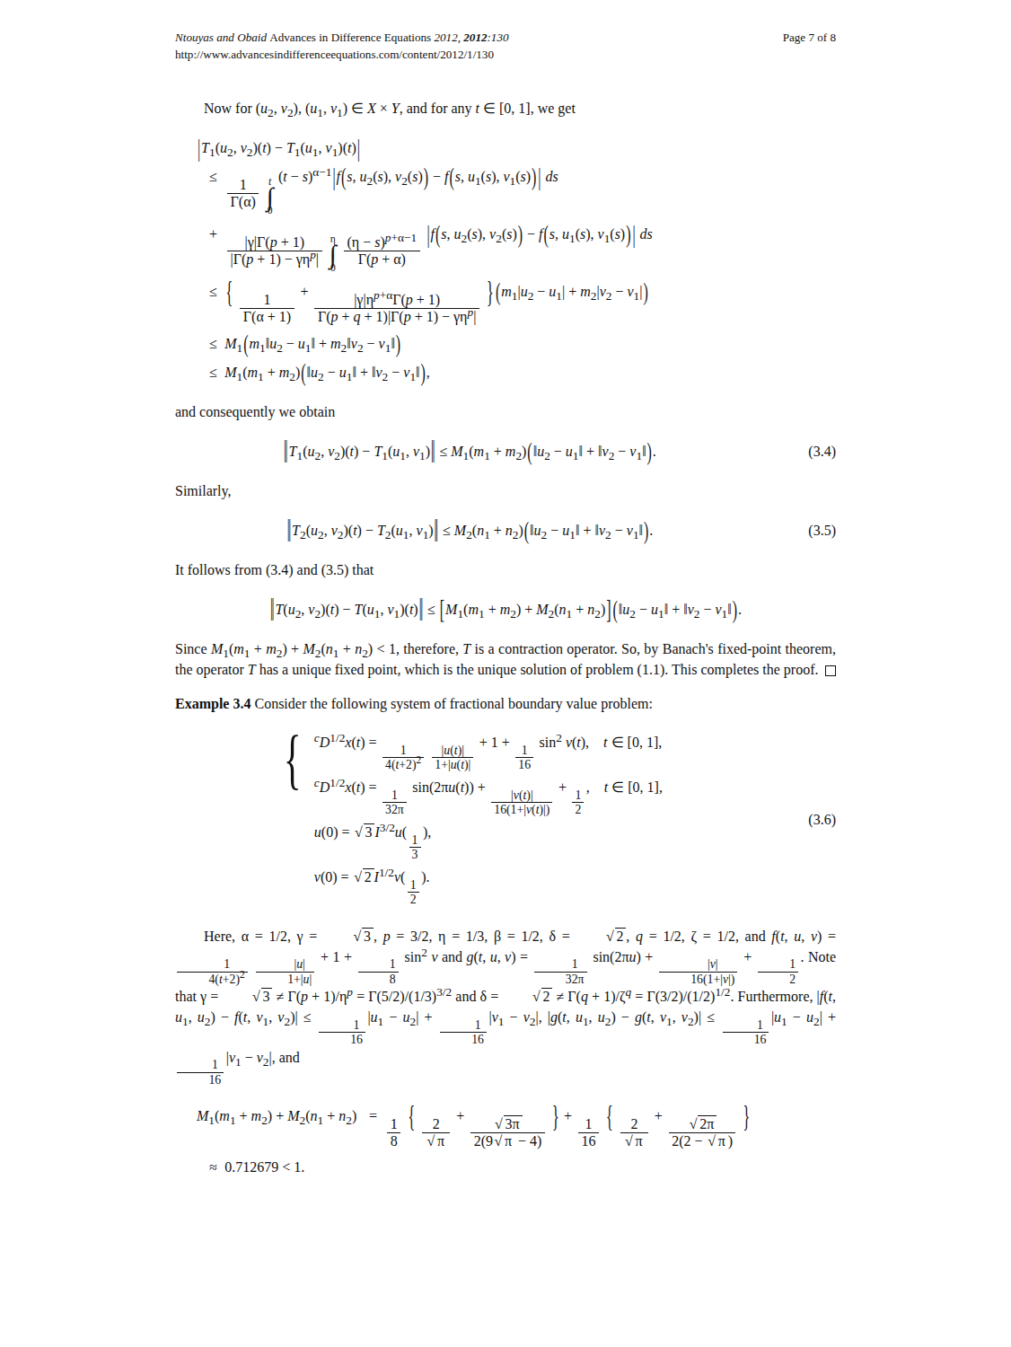Ntouyas and Obaid Advances in Difference Equations 2012, 2012:130
http://www.advancesindifferenceequations.com/content/2012/1/130
Page 7 of 8
Now for (u2, v2), (u1, v1) ∈ X × Y, and for any t ∈ [0, 1], we get
|T1(u2, v2)(t) − T1(u1, v1)(t)|
≤
1 Γ(α) t∫0 (t − s)α−1|f(s, u2(s), v2(s)) − f(s, u1(s), v1(s))| ds
+
|γ|Γ(p + 1)|Γ(p + 1) − γηp| η∫0 (η − s)p+α−1 Γ(p + α) |f(s, u2(s), v2(s)) − f(s, u1(s), v1(s))| ds
≤
{ 1 Γ(α + 1) + |γ|ηp+αΓ(p + 1) Γ(p + q + 1)|Γ(p + 1) − γηp| }(m1|u2 − u1| + m2|v2 − v1|)
≤
M1(m1‖u2 − u1‖ + m2‖v2 − v1‖)
≤
M1(m1 + m2)(‖u2 − u1‖ + ‖v2 − v1‖),
and consequently we obtain
‖T1(u2, v2)(t) − T1(u1, v1)‖ ≤ M1(m1 + m2)(‖u2 − u1‖ + ‖v2 − v1‖).
(3.4)
Similarly,
‖T2(u2, v2)(t) − T2(u1, v1)‖ ≤ M2(n1 + n2)(‖u2 − u1‖ + ‖v2 − v1‖).
(3.5)
It follows from (3.4) and (3.5) that
‖T(u2, v2)(t) − T(u1, v1)(t)‖ ≤ [M1(m1 + m2) + M2(n1 + n2)](‖u2 − u1‖ + ‖v2 − v1‖).
Since M1(m1 + m2) + M2(n1 + n2) < 1, therefore, T is a contraction operator. So, by Banach's fixed-point theorem, the operator T has a unique fixed point, which is the unique solution of problem (1.1). This completes the proof.
Example 3.4 Consider the following system of fractional boundary value problem:
{
cD1/2x(t) = 14(t+2)2 |u(t)|1+|u(t)| + 1 + 116 sin2 v(t), t ∈ [0, 1],
cD1/2x(t) = 132π sin(2πu(t)) + |v(t)|16(1+|v(t)|) + 12, t ∈ [0, 1],
u(0) = √3 I3/2u(13),
v(0) = √2 I1/2v(12).
(3.6)
Here, α = 1/2, γ = √3, p = 3/2, η = 1/3, β = 1/2, δ = √2, q = 1/2, ζ = 1/2, and f(t, u, v) = 14(t+2)2 |u|1+|u| + 1 + 18 sin2 v and g(t, u, v) = 132π sin(2πu) + |v|16(1+|v|) + 12. Note that γ = √3 ≠ Γ(p + 1)/ηp = Γ(5/2)/(1/3)3/2 and δ = √2 ≠ Γ(q + 1)/ζq = Γ(3/2)/(1/2)1/2. Furthermore, |f(t, u1, u2) − f(t, v1, v2)| ≤ 116|u1 − u2| + 116|v1 − v2|, |g(t, u1, u2) − g(t, v1, v2)| ≤ 116|u1 − u2| + 116|v1 − v2|, and
M1(m1 + m2) + M2(n1 + n2)
=
18 { 2√π + √3π 2(9√π − 4) } + 116 { 2√π + √2π 2(2 − √π) }
≈
0.712679 < 1.